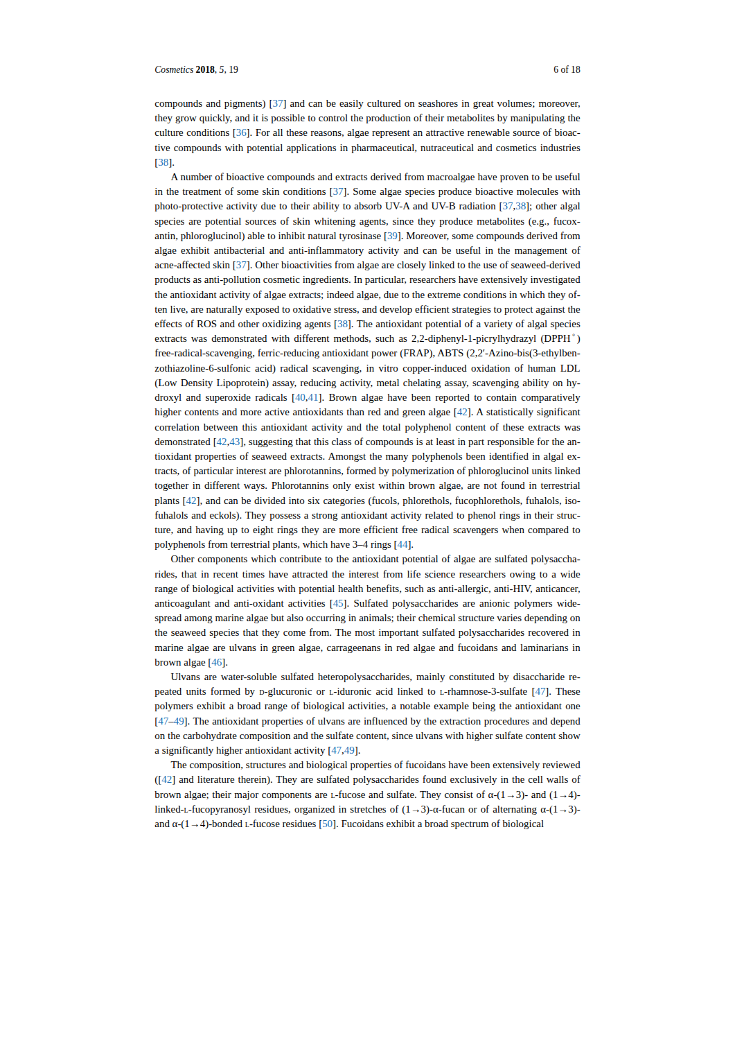Cosmetics 2018, 5, 19
6 of 18
compounds and pigments) [37] and can be easily cultured on seashores in great volumes; moreover, they grow quickly, and it is possible to control the production of their metabolites by manipulating the culture conditions [36]. For all these reasons, algae represent an attractive renewable source of bioactive compounds with potential applications in pharmaceutical, nutraceutical and cosmetics industries [38].
A number of bioactive compounds and extracts derived from macroalgae have proven to be useful in the treatment of some skin conditions [37]. Some algae species produce bioactive molecules with photo-protective activity due to their ability to absorb UV-A and UV-B radiation [37,38]; other algal species are potential sources of skin whitening agents, since they produce metabolites (e.g., fucoxantin, phloroglucinol) able to inhibit natural tyrosinase [39]. Moreover, some compounds derived from algae exhibit antibacterial and anti-inflammatory activity and can be useful in the management of acne-affected skin [37]. Other bioactivities from algae are closely linked to the use of seaweed-derived products as anti-pollution cosmetic ingredients. In particular, researchers have extensively investigated the antioxidant activity of algae extracts; indeed algae, due to the extreme conditions in which they often live, are naturally exposed to oxidative stress, and develop efficient strategies to protect against the effects of ROS and other oxidizing agents [38]. The antioxidant potential of a variety of algal species extracts was demonstrated with different methods, such as 2,2-diphenyl-1-picrylhydrazyl (DPPH◦) free-radical-scavenging, ferric-reducing antioxidant power (FRAP), ABTS (2,2′-Azino-bis(3-ethylbenzothiazoline-6-sulfonic acid) radical scavenging, in vitro copper-induced oxidation of human LDL (Low Density Lipoprotein) assay, reducing activity, metal chelating assay, scavenging ability on hydroxyl and superoxide radicals [40,41]. Brown algae have been reported to contain comparatively higher contents and more active antioxidants than red and green algae [42]. A statistically significant correlation between this antioxidant activity and the total polyphenol content of these extracts was demonstrated [42,43], suggesting that this class of compounds is at least in part responsible for the antioxidant properties of seaweed extracts. Amongst the many polyphenols been identified in algal extracts, of particular interest are phlorotannins, formed by polymerization of phloroglucinol units linked together in different ways. Phlorotannins only exist within brown algae, are not found in terrestrial plants [42], and can be divided into six categories (fucols, phlorethols, fucophlorethols, fuhalols, isofuhalols and eckols). They possess a strong antioxidant activity related to phenol rings in their structure, and having up to eight rings they are more efficient free radical scavengers when compared to polyphenols from terrestrial plants, which have 3–4 rings [44].
Other components which contribute to the antioxidant potential of algae are sulfated polysaccharides, that in recent times have attracted the interest from life science researchers owing to a wide range of biological activities with potential health benefits, such as anti-allergic, anti-HIV, anticancer, anticoagulant and anti-oxidant activities [45]. Sulfated polysaccharides are anionic polymers widespread among marine algae but also occurring in animals; their chemical structure varies depending on the seaweed species that they come from. The most important sulfated polysaccharides recovered in marine algae are ulvans in green algae, carrageenans in red algae and fucoidans and laminarians in brown algae [46].
Ulvans are water-soluble sulfated heteropolysaccharides, mainly constituted by disaccharide repeated units formed by d-glucuronic or l-iduronic acid linked to l-rhamnose-3-sulfate [47]. These polymers exhibit a broad range of biological activities, a notable example being the antioxidant one [47–49]. The antioxidant properties of ulvans are influenced by the extraction procedures and depend on the carbohydrate composition and the sulfate content, since ulvans with higher sulfate content show a significantly higher antioxidant activity [47,49].
The composition, structures and biological properties of fucoidans have been extensively reviewed ([42] and literature therein). They are sulfated polysaccharides found exclusively in the cell walls of brown algae; their major components are l-fucose and sulfate. They consist of α-(1→3)- and (1→4)-linked-l-fucopyranosyl residues, organized in stretches of (1→3)-α-fucan or of alternating α-(1→3)- and α-(1→4)-bonded l-fucose residues [50]. Fucoidans exhibit a broad spectrum of biological